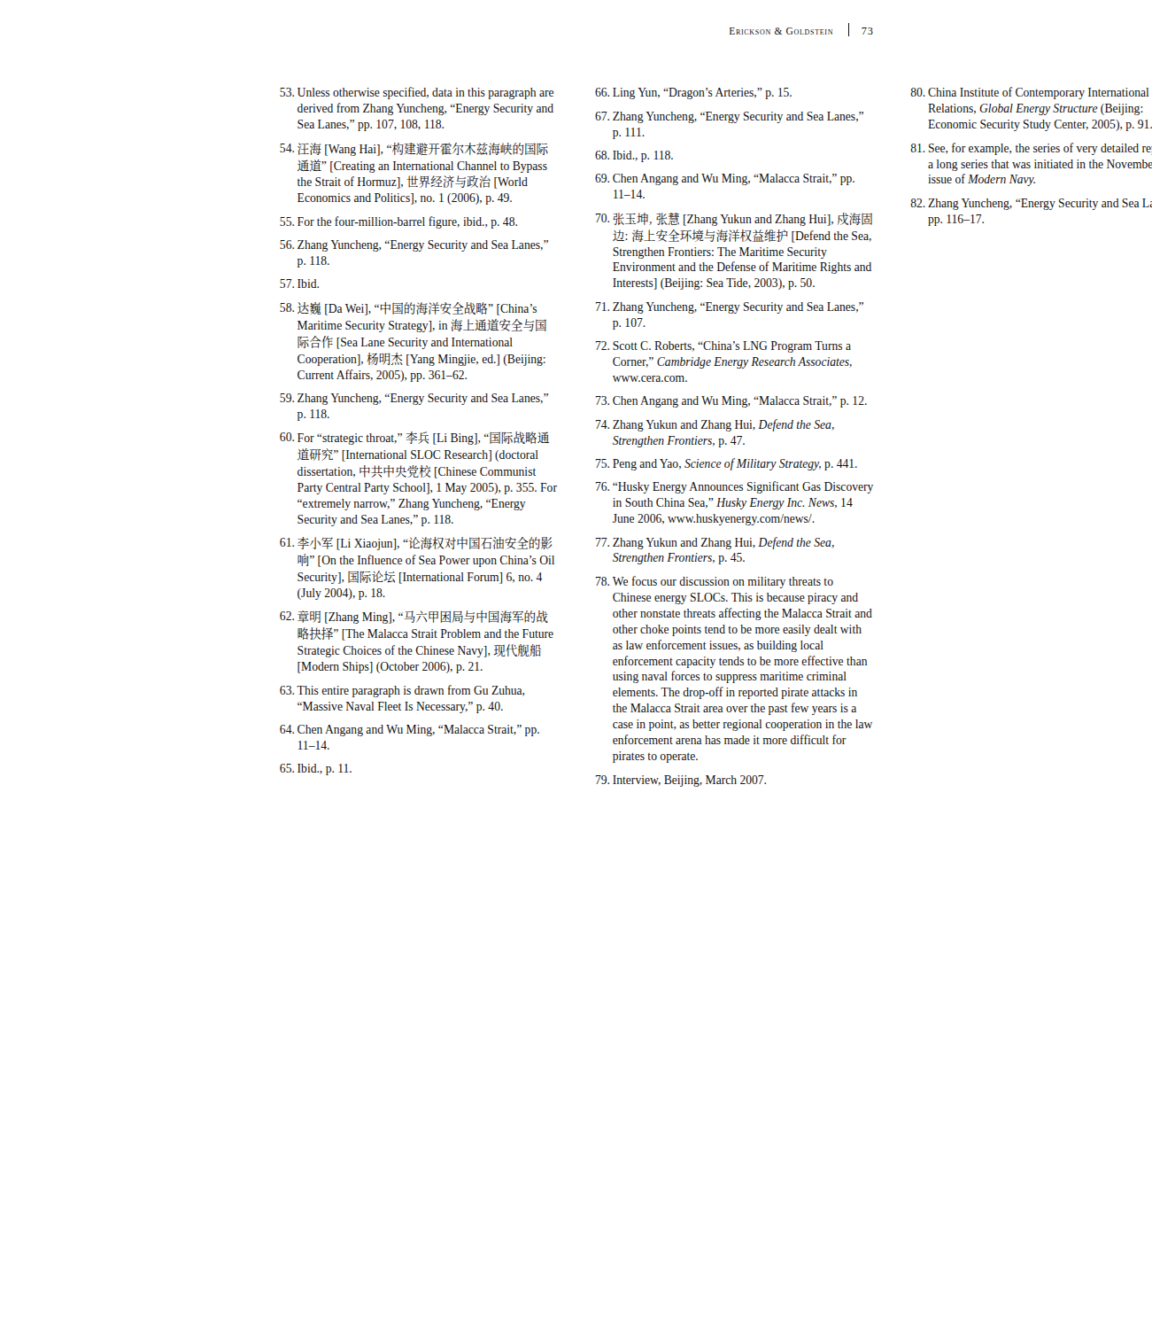Erickson & Goldstein 73
53. Unless otherwise specified, data in this paragraph are derived from Zhang Yuncheng, “Energy Security and Sea Lanes,” pp. 107, 108, 118.
54. 汪海 [Wang Hai], “构建避开霍尔木兹海峡的国际通道” [Creating an International Channel to Bypass the Strait of Hormuz], 世界经济与政治 [World Economics and Politics], no. 1 (2006), p. 49.
55. For the four-million-barrel figure, ibid., p. 48.
56. Zhang Yuncheng, “Energy Security and Sea Lanes,” p. 118.
57. Ibid.
58. 达巍 [Da Wei], “中国的海洋安全战略” [China’s Maritime Security Strategy], in 海上通道安全与国际合作 [Sea Lane Security and International Cooperation], 杨明杰 [Yang Mingjie, ed.] (Beijing: Current Affairs, 2005), pp. 361–62.
59. Zhang Yuncheng, “Energy Security and Sea Lanes,” p. 118.
60. For “strategic throat,” 李兵 [Li Bing], “国际战略通道研究” [International SLOC Research] (doctoral dissertation, 中共中央党校 [Chinese Communist Party Central Party School], 1 May 2005), p. 355. For “extremely narrow,” Zhang Yuncheng, “Energy Security and Sea Lanes,” p. 118.
61. 李小军 [Li Xiaojun], “论海权对中国石油安全的影响” [On the Influence of Sea Power upon China’s Oil Security], 国际论坛 [International Forum] 6, no. 4 (July 2004), p. 18.
62. 章明 [Zhang Ming], “马六甲困局与中国海军的战略抉择” [The Malacca Strait Problem and the Future Strategic Choices of the Chinese Navy], 现代舰船 [Modern Ships] (October 2006), p. 21.
63. This entire paragraph is drawn from Gu Zuhua, “Massive Naval Fleet Is Necessary,” p. 40.
64. Chen Angang and Wu Ming, “Malacca Strait,” pp. 11–14.
65. Ibid., p. 11.
66. Ling Yun, “Dragon’s Arteries,” p. 15.
67. Zhang Yuncheng, “Energy Security and Sea Lanes,” p. 111.
68. Ibid., p. 118.
69. Chen Angang and Wu Ming, “Malacca Strait,” pp. 11–14.
70. 张玉坤, 张慧 [Zhang Yukun and Zhang Hui], 戍海固边: 海上安全环境与海洋权益维护 [Defend the Sea, Strengthen Frontiers: The Maritime Security Environment and the Defense of Maritime Rights and Interests] (Beijing: Sea Tide, 2003), p. 50.
71. Zhang Yuncheng, “Energy Security and Sea Lanes,” p. 107.
72. Scott C. Roberts, “China’s LNG Program Turns a Corner,” Cambridge Energy Research Associates, www.cera.com.
73. Chen Angang and Wu Ming, “Malacca Strait,” p. 12.
74. Zhang Yukun and Zhang Hui, Defend the Sea, Strengthen Frontiers, p. 47.
75. Peng and Yao, Science of Military Strategy, p. 441.
76.“Husky Energy Announces Significant Gas Discovery in South China Sea,” Husky Energy Inc. News, 14 June 2006, www.huskyenergy.com/news/.
77. Zhang Yukun and Zhang Hui, Defend the Sea, Strengthen Frontiers, p. 45.
78. We focus our discussion on military threats to Chinese energy SLOCs. This is because piracy and other nonstate threats affecting the Malacca Strait and other choke points tend to be more easily dealt with as law enforcement issues, as building local enforcement capacity tends to be more effective than using naval forces to suppress maritime criminal elements. The drop-off in reported pirate attacks in the Malacca Strait area over the past few years is a case in point, as better regional cooperation in the law enforcement arena has made it more difficult for pirates to operate.
79. Interview, Beijing, March 2007.
80. China Institute of Contemporary International Relations, Global Energy Structure (Beijing: Economic Security Study Center, 2005), p. 91.
81. See, for example, the series of very detailed reports in a long series that was initiated in the November 2005 issue of Modern Navy.
82. Zhang Yuncheng, “Energy Security and Sea Lanes,” pp. 116–17.